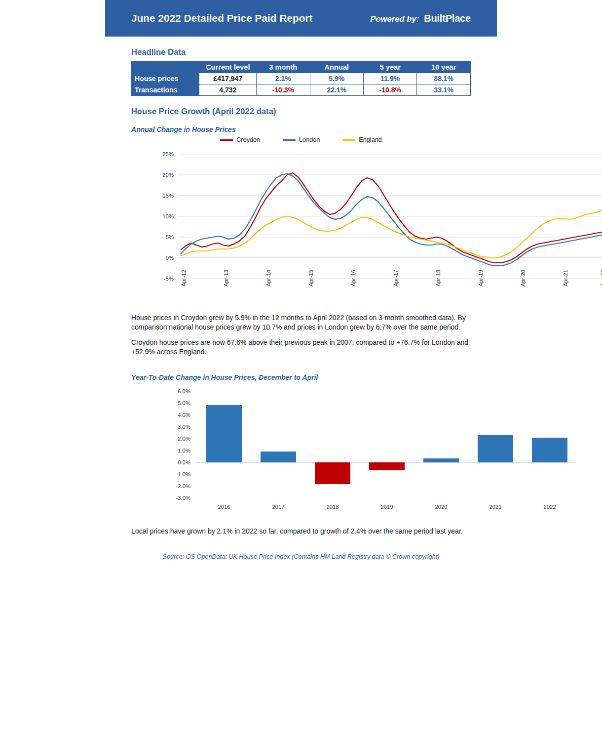June 2022 Detailed Price Paid Report
Powered by: BuiltPlace
Headline Data
| | Current level | 3 month | Annual | 5 year | 10 year |
| --- | --- | --- | --- | --- | --- |
| House prices | £417,947 | 2.1% | 5.9% | 11.9% | 88.1% |
| Transactions | 4,732 | -10.3% | 22.1% | -10.8% | 33.1% |
House Price Growth (April 2022 data)
Annual Change in House Prices
Croydon
London
England
25% 20% 15% 10% 5% 0% -5% Apr-12 Apr-13 Apr-14 Apr-15 Apr-16 Apr-17 Apr-18 Apr-19 Apr-20 Apr-21 Apr-22
House prices in Croydon grew by 5.9% in the 12 months to April 2022 (based on 3-month smoothed data). By comparison national house prices grew by 10.7% and prices in London grew by 6.7% over the same period.
Croydon house prices are now 67.6% above their previous peak in 2007, compared to +76.7% for London and +52.9% across England.
Year-To-Date Change in House Prices, December to April
6.0% 5.0% 4.0% 3.0% 2.0% 1.0% 0.0% -1.0% -2.0% -3.0% 2016 2017 2018 2019 2020 2021 2022
Local prices have grown by 2.1% in 2022 so far, compared to growth of 2.4% over the same period last year.
Source: OS OpenData; UK House Price Index (Contains HM Land Registry data © Crown copyright)